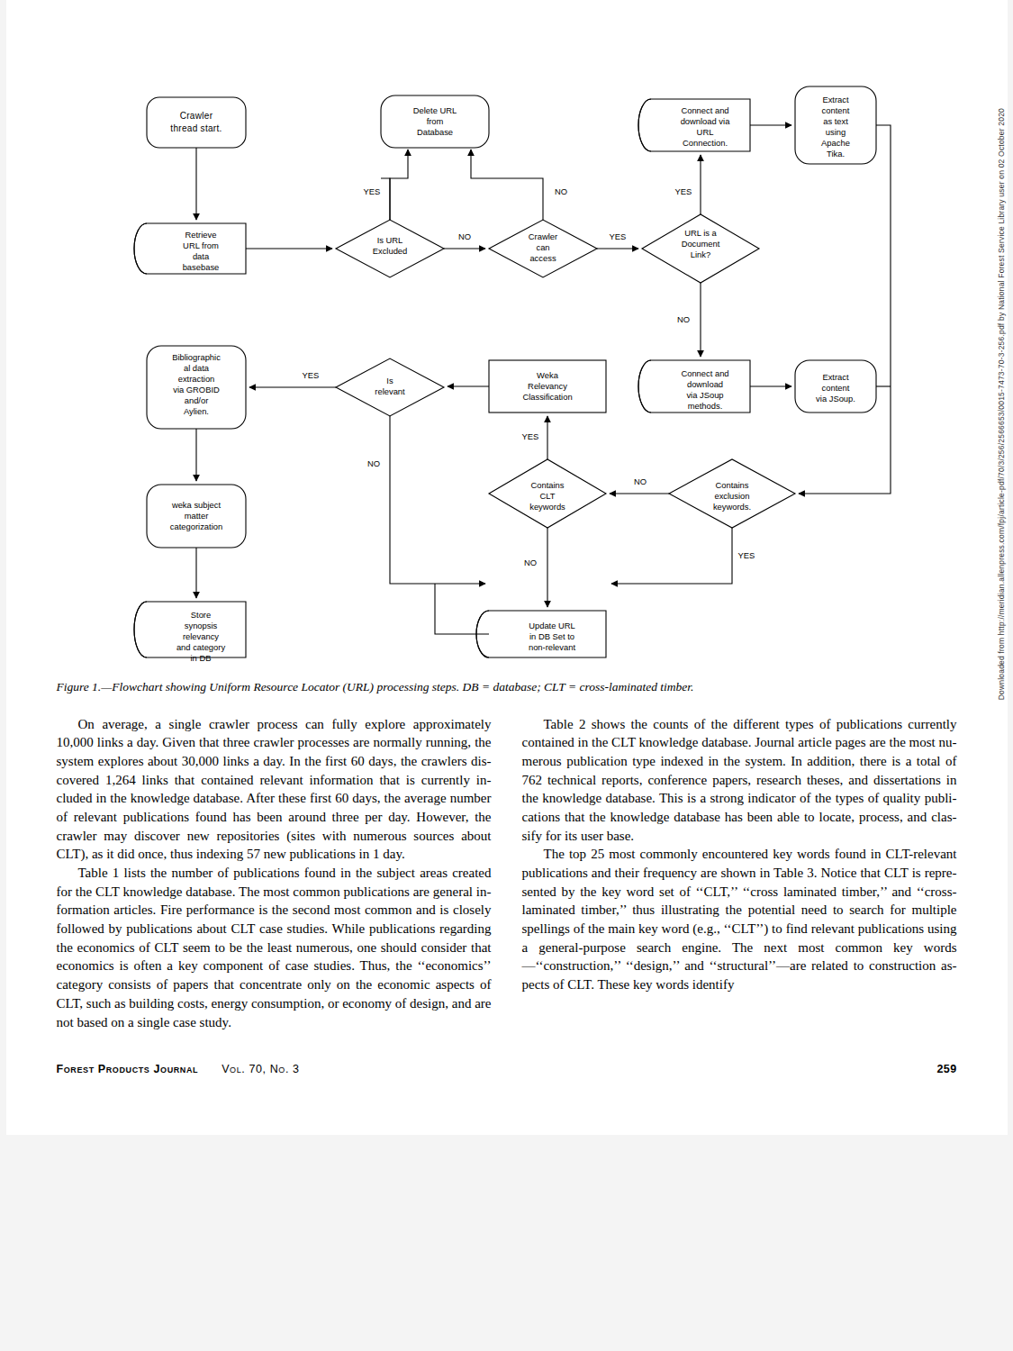Downloaded from http://meridian.allenpress.com/fpj/article-pdf/70/3/256/2566653/0015-7473-70-3-256.pdf by National Forest Service Library user on 02 October 2020
Crawler thread start. Retrieve URL from data basebase Is URL Excluded Delete URL from Database Crawler can access URL is a Document Link? Connect and download via URL Connection. Extract content as text using Apache Tika. Connect and download via JSoup methods. Extract content via JSoup. Contains exclusion keywords. Contains CLT keywords Weka Relevancy Classification Is relevant Bibliographic al data extraction via GROBID and/or Aylien. weka subject matter categorization Store synopsis relevancy and category in DB Update URL in DB Set to non-relevant YES NO NO YES YES NO NO YES YES NO YES NO
Figure 1.—Flowchart showing Uniform Resource Locator (URL) processing steps. DB = database; CLT = cross-laminated timber.
On average, a single crawler process can fully explore approximately 10,000 links a day. Given that three crawler processes are normally running, the system explores about 30,000 links a day. In the first 60 days, the crawlers discovered 1,264 links that contained relevant information that is currently included in the knowledge database. After these first 60 days, the average number of relevant publications found has been around three per day. However, the crawler may discover new repositories (sites with numerous sources about CLT), as it did once, thus indexing 57 new publications in 1 day.
Table 1 lists the number of publications found in the subject areas created for the CLT knowledge database. The most common publications are general information articles. Fire performance is the second most common and is closely followed by publications about CLT case studies. While publications regarding the economics of CLT seem to be the least numerous, one should consider that economics is often a key component of case studies. Thus, the ‘‘economics’’ category consists of papers that concentrate only on the economic aspects of CLT, such as building costs, energy consumption, or economy of design, and are not based on a single case study.
Table 2 shows the counts of the different types of publications currently contained in the CLT knowledge database. Journal article pages are the most numerous publication type indexed in the system. In addition, there is a total of 762 technical reports, conference papers, research theses, and dissertations in the knowledge database. This is a strong indicator of the types of quality publications that the knowledge database has been able to locate, process, and classify for its user base.
The top 25 most commonly encountered key words found in CLT-relevant publications and their frequency are shown in Table 3. Notice that CLT is represented by the key word set of ‘‘CLT,’’ ‘‘cross laminated timber,’’ and ‘‘cross-laminated timber,’’ thus illustrating the potential need to search for multiple spellings of the main key word (e.g., ‘‘CLT’’) to find relevant publications using a general-purpose search engine. The next most common key words—‘‘construction,’’ ‘‘design,’’ and ‘‘structural’’—are related to construction aspects of CLT. These key words identify
Forest Products Journal Vol. 70, No. 3 259